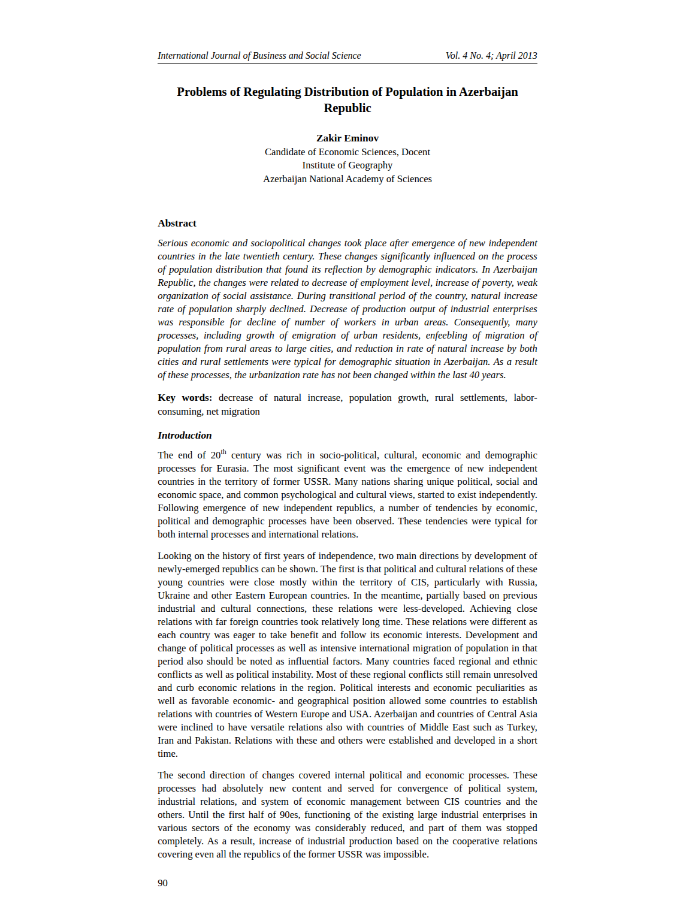International Journal of Business and Social Science Vol. 4 No. 4; April 2013
Problems of Regulating Distribution of Population in Azerbaijan Republic
Zakir Eminov
Candidate of Economic Sciences, Docent
Institute of Geography
Azerbaijan National Academy of Sciences
Abstract
Serious economic and sociopolitical changes took place after emergence of new independent countries in the late twentieth century. These changes significantly influenced on the process of population distribution that found its reflection by demographic indicators. In Azerbaijan Republic, the changes were related to decrease of employment level, increase of poverty, weak organization of social assistance. During transitional period of the country, natural increase rate of population sharply declined. Decrease of production output of industrial enterprises was responsible for decline of number of workers in urban areas. Consequently, many processes, including growth of emigration of urban residents, enfeebling of migration of population from rural areas to large cities, and reduction in rate of natural increase by both cities and rural settlements were typical for demographic situation in Azerbaijan. As a result of these processes, the urbanization rate has not been changed within the last 40 years.
Key words: decrease of natural increase, population growth, rural settlements, labor-consuming, net migration
Introduction
The end of 20th century was rich in socio-political, cultural, economic and demographic processes for Eurasia. The most significant event was the emergence of new independent countries in the territory of former USSR. Many nations sharing unique political, social and economic space, and common psychological and cultural views, started to exist independently. Following emergence of new independent republics, a number of tendencies by economic, political and demographic processes have been observed. These tendencies were typical for both internal processes and international relations.
Looking on the history of first years of independence, two main directions by development of newly-emerged republics can be shown. The first is that political and cultural relations of these young countries were close mostly within the territory of CIS, particularly with Russia, Ukraine and other Eastern European countries. In the meantime, partially based on previous industrial and cultural connections, these relations were less-developed. Achieving close relations with far foreign countries took relatively long time. These relations were different as each country was eager to take benefit and follow its economic interests. Development and change of political processes as well as intensive international migration of population in that period also should be noted as influential factors. Many countries faced regional and ethnic conflicts as well as political instability. Most of these regional conflicts still remain unresolved and curb economic relations in the region. Political interests and economic peculiarities as well as favorable economic- and geographical position allowed some countries to establish relations with countries of Western Europe and USA. Azerbaijan and countries of Central Asia were inclined to have versatile relations also with countries of Middle East such as Turkey, Iran and Pakistan. Relations with these and others were established and developed in a short time.
The second direction of changes covered internal political and economic processes. These processes had absolutely new content and served for convergence of political system, industrial relations, and system of economic management between CIS countries and the others. Until the first half of 90es, functioning of the existing large industrial enterprises in various sectors of the economy was considerably reduced, and part of them was stopped completely. As a result, increase of industrial production based on the cooperative relations covering even all the republics of the former USSR was impossible.
90